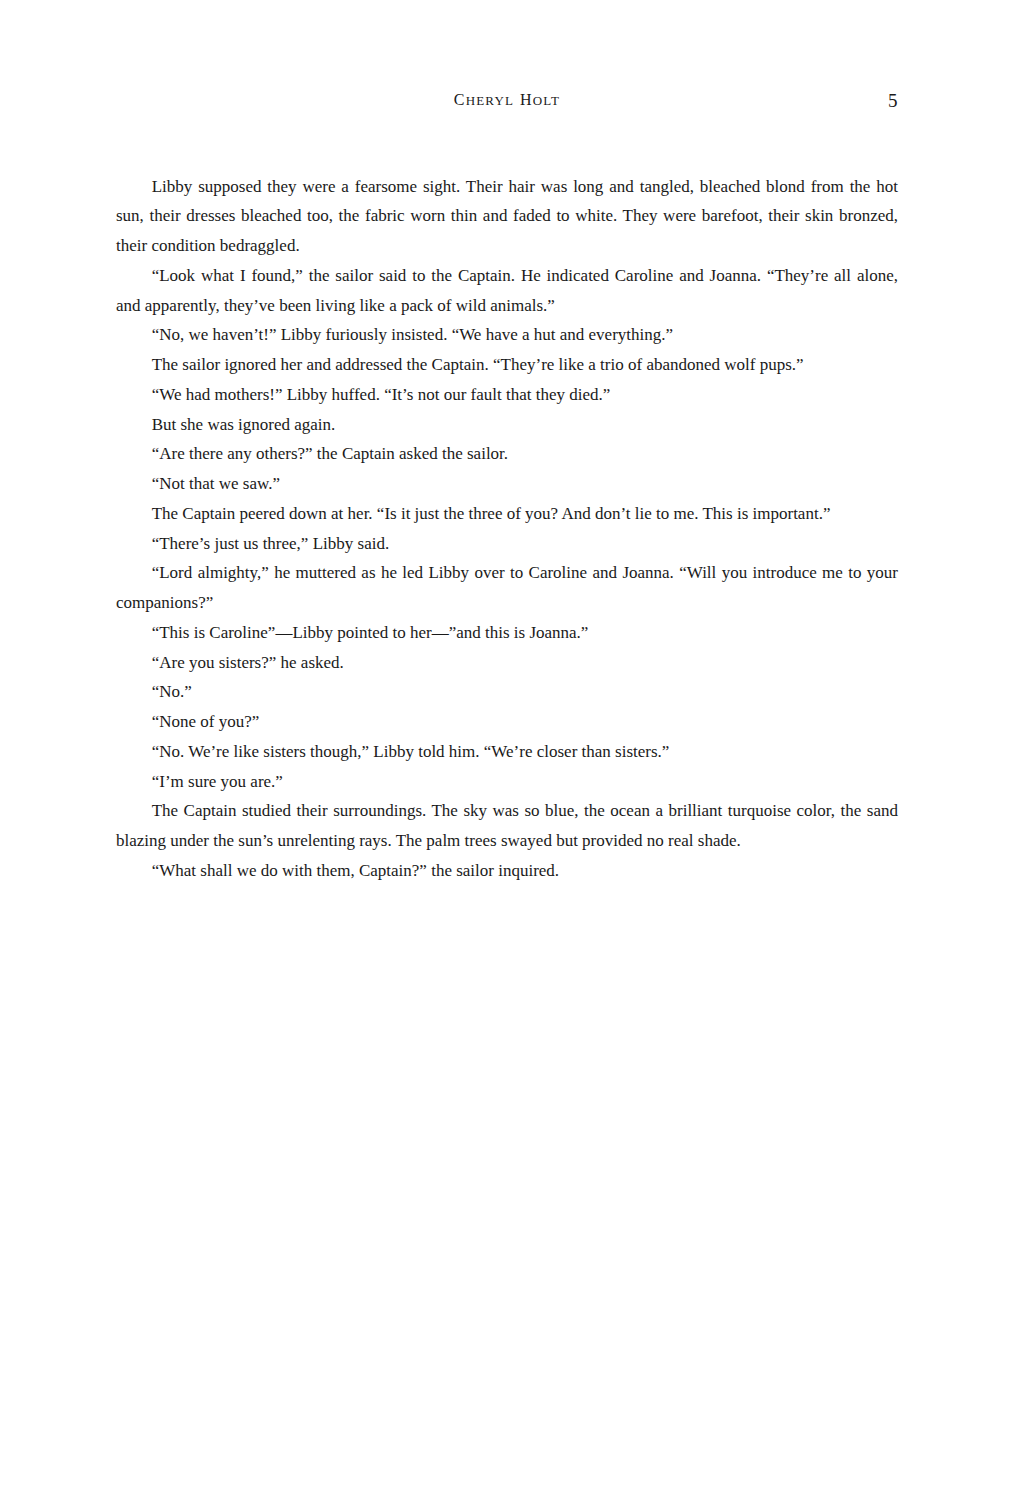Cheryl Holt 5
Libby supposed they were a fearsome sight. Their hair was long and tangled, bleached blond from the hot sun, their dresses bleached too, the fabric worn thin and faded to white. They were barefoot, their skin bronzed, their condition bedraggled.
“Look what I found,” the sailor said to the Captain. He indicated Caroline and Joanna. “They’re all alone, and apparently, they’ve been living like a pack of wild animals.”
“No, we haven’t!” Libby furiously insisted. “We have a hut and everything.”
The sailor ignored her and addressed the Captain. “They’re like a trio of abandoned wolf pups.”
“We had mothers!” Libby huffed. “It’s not our fault that they died.”
But she was ignored again.
“Are there any others?” the Captain asked the sailor.
“Not that we saw.”
The Captain peered down at her. “Is it just the three of you? And don’t lie to me. This is important.”
“There’s just us three,” Libby said.
“Lord almighty,” he muttered as he led Libby over to Caroline and Joanna. “Will you introduce me to your companions?”
“This is Caroline”—Libby pointed to her—”and this is Joanna.”
“Are you sisters?” he asked.
“No.”
“None of you?”
“No. We’re like sisters though,” Libby told him. “We’re closer than sisters.”
“I’m sure you are.”
The Captain studied their surroundings. The sky was so blue, the ocean a brilliant turquoise color, the sand blazing under the sun’s unrelenting rays. The palm trees swayed but provided no real shade.
“What shall we do with them, Captain?” the sailor inquired.